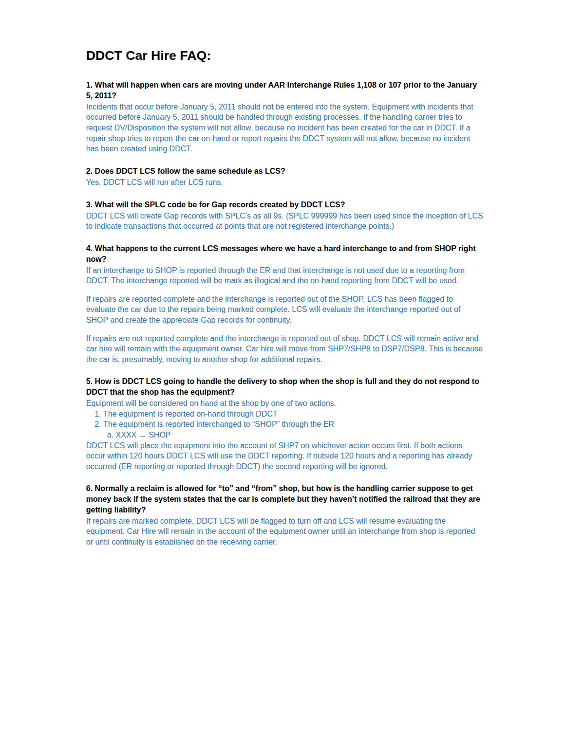DDCT Car Hire FAQ:
1. What will happen when cars are moving under AAR Interchange Rules 1,108 or 107 prior to the January 5, 2011?
Incidents that occur before January 5, 2011 should not be entered into the system. Equipment with incidents that occurred before January 5, 2011 should be handled through existing processes. If the handling carrier tries to request DV/Disposition the system will not allow, because no incident has been created for the car in DDCT. If a repair shop tries to report the car on-hand or report repairs the DDCT system will not allow, because no incident has been created using DDCT.
2. Does DDCT LCS follow the same schedule as LCS?
Yes, DDCT LCS will run after LCS runs.
3. What will the SPLC code be for Gap records created by DDCT LCS?
DDCT LCS will create Gap records with SPLC’s as all 9s. (SPLC 999999 has been used since the inception of LCS to indicate transactions that occurred at points that are not registered interchange points.)
4. What happens to the current LCS messages where we have a hard interchange to and from SHOP right now?
If an interchange to SHOP is reported through the ER and that interchange is not used due to a reporting from DDCT. The interchange reported will be mark as illogical and the on-hand reporting from DDCT will be used.
If repairs are reported complete and the interchange is reported out of the SHOP. LCS has been flagged to evaluate the car due to the repairs being marked complete. LCS will evaluate the interchange reported out of SHOP and create the appreciate Gap records for continuity.
If repairs are not reported complete and the interchange is reported out of shop. DDCT LCS will remain active and car hire will remain with the equipment owner. Car hire will move from SHP7/SHP8 to DSP7/DSP8. This is because the car is, presumably, moving to another shop for additional repairs.
5. How is DDCT LCS going to handle the delivery to shop when the shop is full and they do not respond to DDCT that the shop has the equipment?
Equipment will be considered on hand at the shop by one of two actions.
The equipment is reported on-hand through DDCT
The equipment is reported interchanged to “SHOP” through the ER
XXXX → SHOP
DDCT LCS will place the equipment into the account of SHP7 on whichever action occurs first. If both actions occur within 120 hours DDCT LCS will use the DDCT reporting. If outside 120 hours and a reporting has already occurred (ER reporting or reported through DDCT) the second reporting will be ignored.
6. Normally a reclaim is allowed for “to” and “from” shop, but how is the handling carrier suppose to get money back if the system states that the car is complete but they haven’t notified the railroad that they are getting liability?
If repairs are marked complete, DDCT LCS will be flagged to turn off and LCS will resume evaluating the equipment. Car Hire will remain in the account of the equipment owner until an interchange from shop is reported or until continuity is established on the receiving carrier.